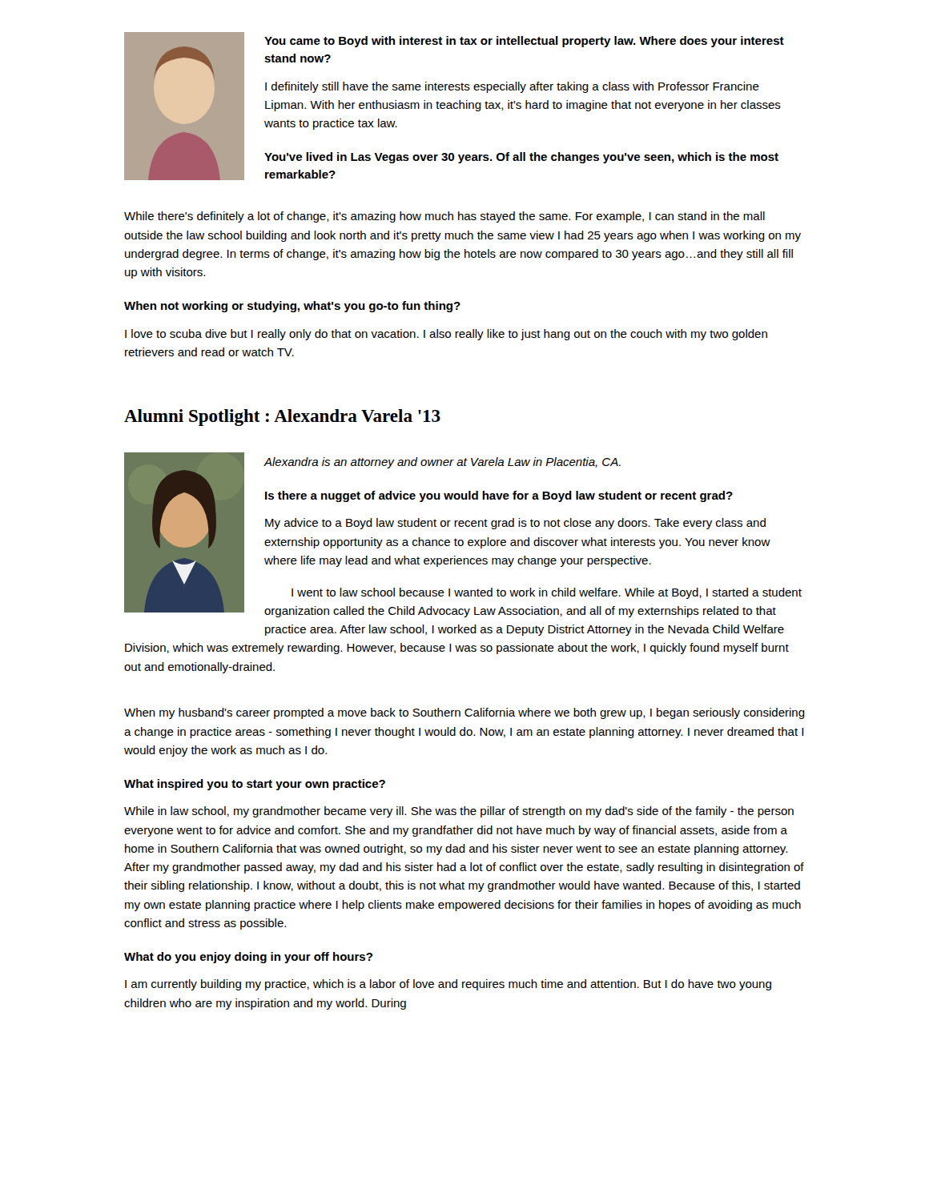You came to Boyd with interest in tax or intellectual property law. Where does your interest stand now?
I definitely still have the same interests especially after taking a class with Professor Francine Lipman. With her enthusiasm in teaching tax, it's hard to imagine that not everyone in her classes wants to practice tax law.
You've lived in Las Vegas over 30 years. Of all the changes you've seen, which is the most remarkable?
While there's definitely a lot of change, it's amazing how much has stayed the same. For example, I can stand in the mall outside the law school building and look north and it's pretty much the same view I had 25 years ago when I was working on my undergrad degree. In terms of change, it's amazing how big the hotels are now compared to 30 years ago…and they still all fill up with visitors.
When not working or studying, what's you go-to fun thing?
I love to scuba dive but I really only do that on vacation. I also really like to just hang out on the couch with my two golden retrievers and read or watch TV.
Alumni Spotlight : Alexandra Varela '13
Alexandra is an attorney and owner at Varela Law in Placentia, CA.
Is there a nugget of advice you would have for a Boyd law student or recent grad?
My advice to a Boyd law student or recent grad is to not close any doors. Take every class and externship opportunity as a chance to explore and discover what interests you. You never know where life may lead and what experiences may change your perspective.
I went to law school because I wanted to work in child welfare. While at Boyd, I started a student organization called the Child Advocacy Law Association, and all of my externships related to that practice area. After law school, I worked as a Deputy District Attorney in the Nevada Child Welfare Division, which was extremely rewarding. However, because I was so passionate about the work, I quickly found myself burnt out and emotionally-drained.
When my husband's career prompted a move back to Southern California where we both grew up, I began seriously considering a change in practice areas - something I never thought I would do. Now, I am an estate planning attorney. I never dreamed that I would enjoy the work as much as I do.
What inspired you to start your own practice?
While in law school, my grandmother became very ill. She was the pillar of strength on my dad's side of the family - the person everyone went to for advice and comfort. She and my grandfather did not have much by way of financial assets, aside from a home in Southern California that was owned outright, so my dad and his sister never went to see an estate planning attorney. After my grandmother passed away, my dad and his sister had a lot of conflict over the estate, sadly resulting in disintegration of their sibling relationship. I know, without a doubt, this is not what my grandmother would have wanted. Because of this, I started my own estate planning practice where I help clients make empowered decisions for their families in hopes of avoiding as much conflict and stress as possible.
What do you enjoy doing in your off hours?
I am currently building my practice, which is a labor of love and requires much time and attention. But I do have two young children who are my inspiration and my world. During